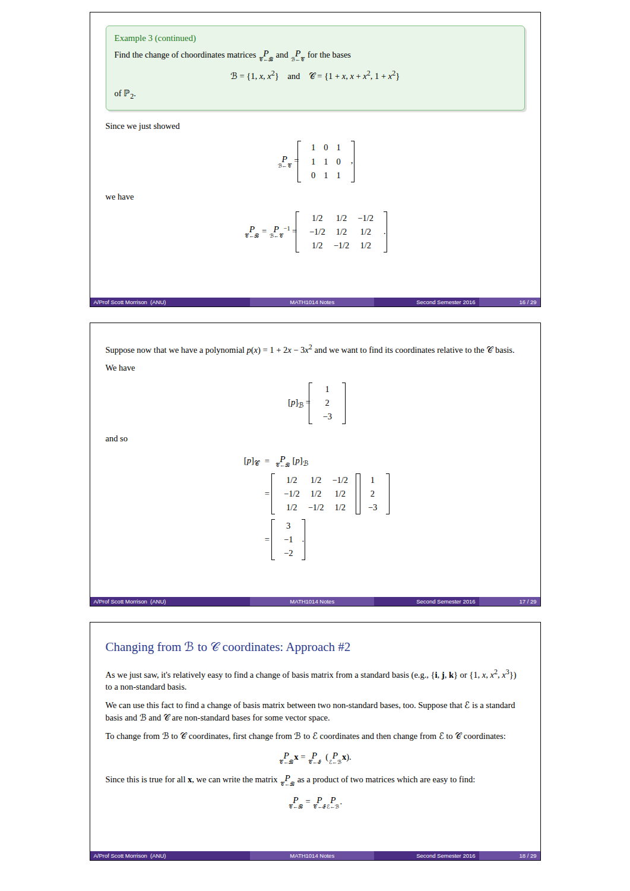Example 3 (continued)
Find the change of choordinates matrices P𝒞←ℬ and Pℬ←𝒞 for the bases
ℬ = {1, x, x2} and 𝒞 = {1 + x, x + x2, 1 + x2}
of ℙ2.
Since we just showed
Pℬ←𝒞 =
| 1 | 0 | 1 |
| 1 | 1 | 0 |
| 0 | 1 | 1 |
,
we have
P𝒞←ℬ = Pℬ←𝒞−1 =
| 1/2 | 1/2 | −1/2 |
| −1/2 | 1/2 | 1/2 |
| 1/2 | −1/2 | 1/2 |
.
A/Prof Scott Morrison (ANU)
MATH1014 Notes
Second Semester 2016
16 / 29
Suppose now that we have a polynomial p(x) = 1 + 2x − 3x2 and we want to find its coordinates relative to the 𝒞 basis.
We have
[p]ℬ =
| 1 |
| 2 |
| −3 |
and so
| [ p ] 𝒞 | = | P 𝒞←ℬ [ p ] ℬ |
| | = | / 1/2 / 1/2 / −1/2 / / −1/2 / 1/2 / 1/2 / / 1/2 / −1/2 / 1/2 / / 1 / / 2 / / −3 / |
| | = | / 3 / / −1 / / −2 / . |
A/Prof Scott Morrison (ANU)
MATH1014 Notes
Second Semester 2016
17 / 29
Changing from ℬ to 𝒞 coordinates: Approach #2
As we just saw, it's relatively easy to find a change of basis matrix from a standard basis (e.g., {i, j, k} or {1, x, x2, x3}) to a non-standard basis.
We can use this fact to find a change of basis matrix between two non-standard bases, too. Suppose that ℰ is a standard basis and ℬ and 𝒞 are non-standard bases for some vector space.
To change from ℬ to 𝒞 coordinates, first change from ℬ to ℰ coordinates and then change from ℰ to 𝒞 coordinates:
P𝒞←ℬ x = P𝒞←ℰ (Pℰ←ℬ x).
Since this is true for all x, we can write the matrix P𝒞←ℬ as a product of two matrices which are easy to find:
P𝒞←ℬ = P𝒞←ℰ Pℰ←ℬ.
A/Prof Scott Morrison (ANU)
MATH1014 Notes
Second Semester 2016
18 / 29